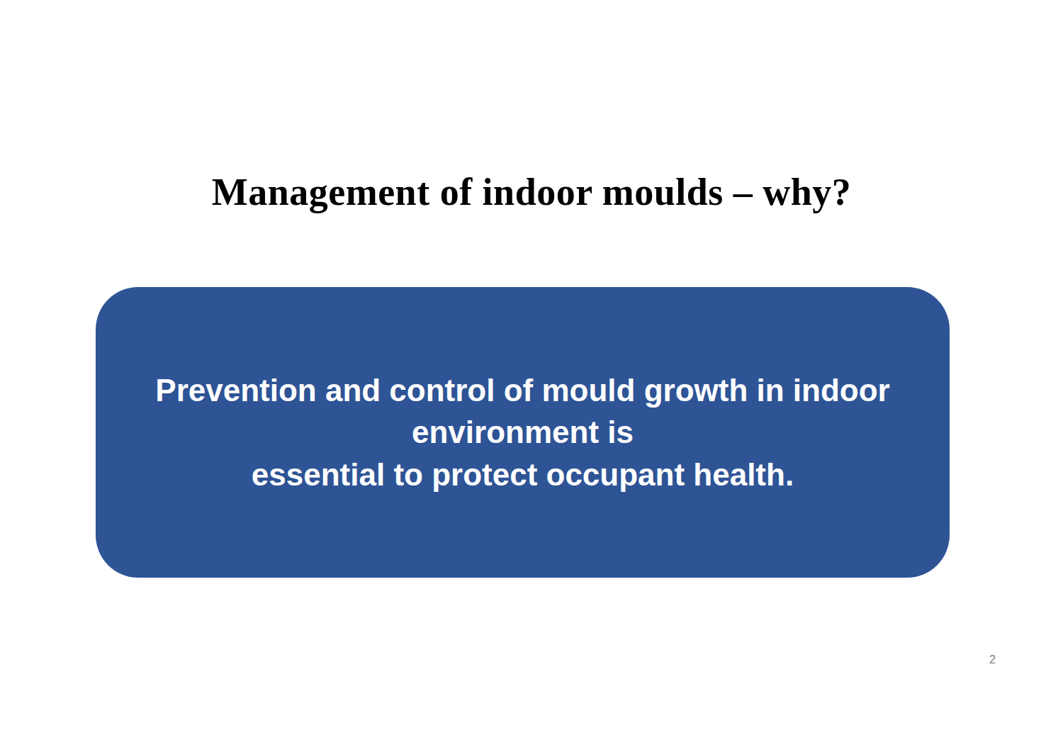Management of indoor moulds – why?
Prevention and control of mould growth in indoor environment is
essential to protect occupant health.
2